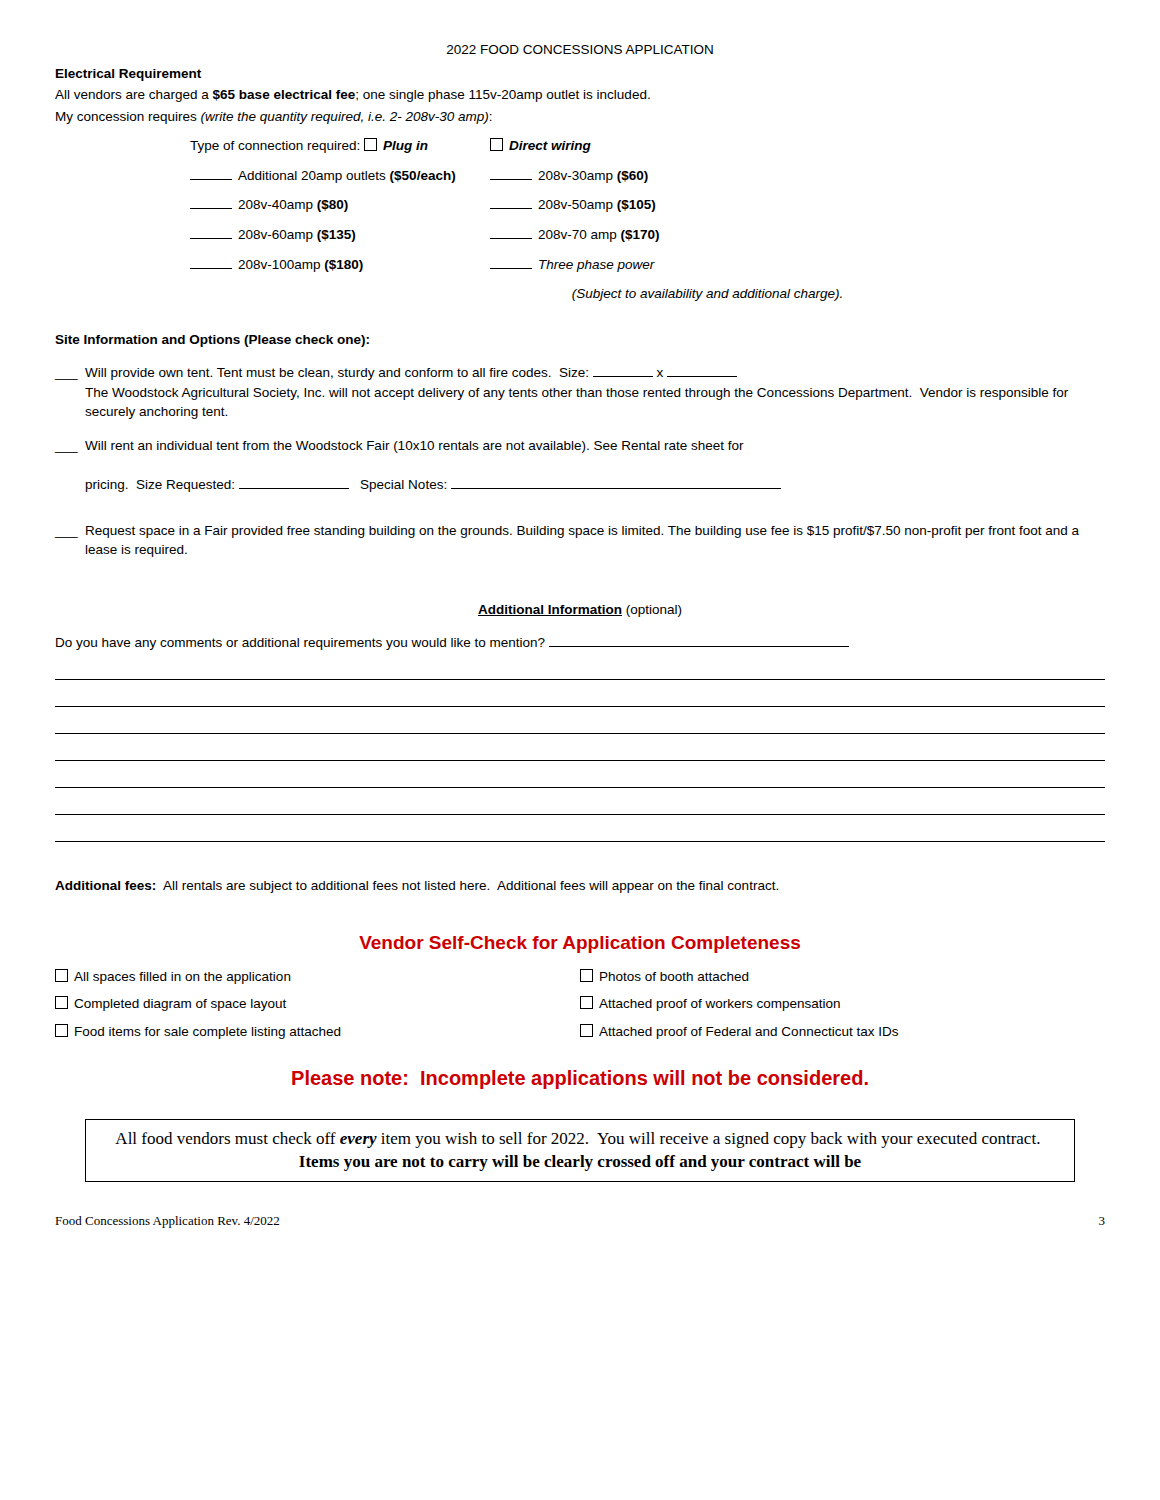2022 FOOD CONCESSIONS APPLICATION
Electrical Requirement
All vendors are charged a $65 base electrical fee; one single phase 115v-20amp outlet is included.
My concession requires (write the quantity required, i.e. 2- 208v-30 amp):
Type of connection required: Plug in
Direct wiring
Additional 20amp outlets ($50/each)
208v-30amp ($60)
208v-40amp ($80)
208v-50amp ($105)
208v-60amp ($135)
208v-70 amp ($170)
208v-100amp ($180)
Three phase power
(Subject to availability and additional charge).
Site Information and Options (Please check one):
___ Will provide own tent. Tent must be clean, sturdy and conform to all fire codes. Size: x
The Woodstock Agricultural Society, Inc. will not accept delivery of any tents other than those rented through the Concessions Department. Vendor is responsible for securely anchoring tent.
___ Will rent an individual tent from the Woodstock Fair (10x10 rentals are not available). See Rental rate sheet for
pricing. Size Requested: Special Notes:
___ Request space in a Fair provided free standing building on the grounds. Building space is limited. The building use fee is $15 profit/$7.50 non-profit per front foot and a lease is required.
Additional Information (optional)
Do you have any comments or additional requirements you would like to mention?
Additional fees: All rentals are subject to additional fees not listed here. Additional fees will appear on the final contract.
Vendor Self-Check for Application Completeness
All spaces filled in on the application
Photos of booth attached
Completed diagram of space layout
Attached proof of workers compensation
Food items for sale complete listing attached
Attached proof of Federal and Connecticut tax IDs
Please note: Incomplete applications will not be considered.
All food vendors must check off every item you wish to sell for 2022. You will receive a signed copy back with your executed contract. Items you are not to carry will be clearly crossed off and your contract will be
Food Concessions Application Rev. 4/2022 3